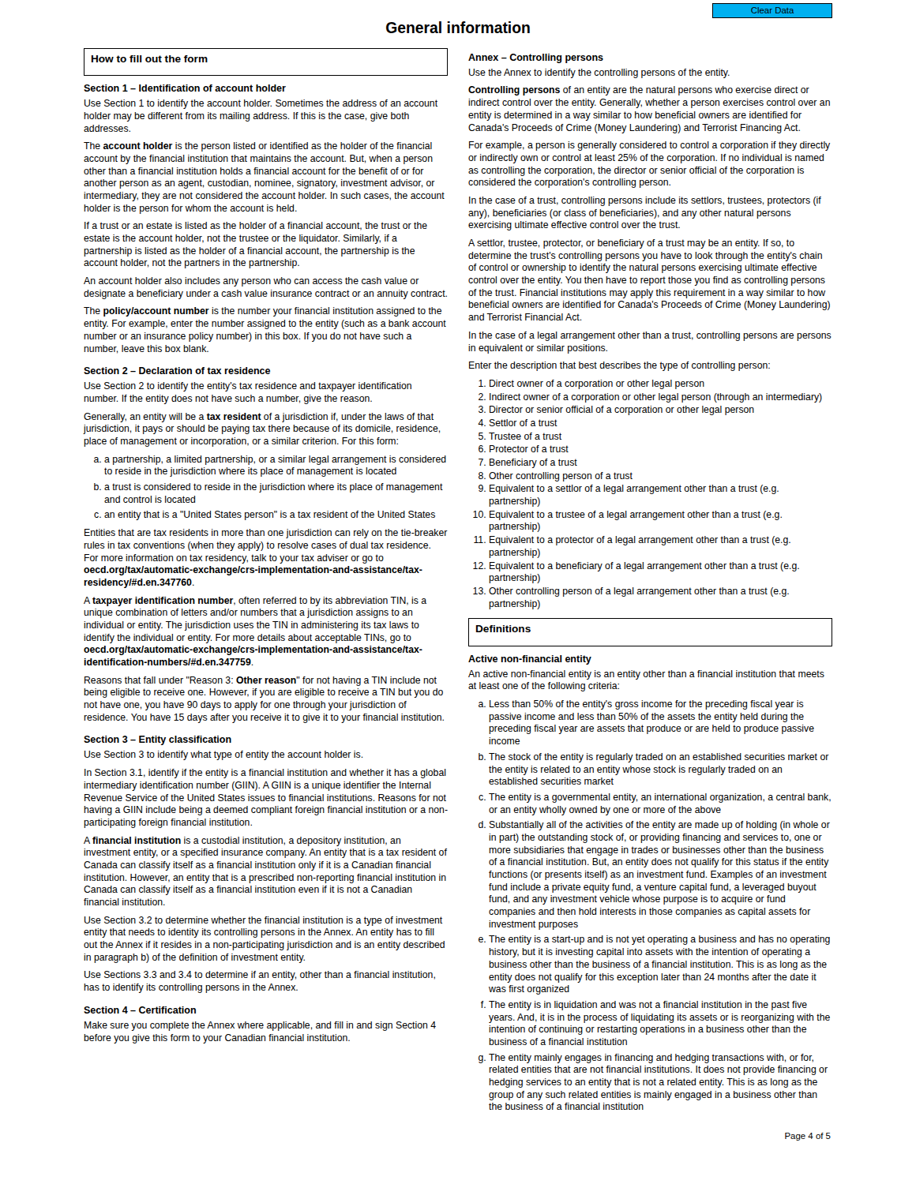Clear Data
General information
How to fill out the form
Section 1 – Identification of account holder
Use Section 1 to identify the account holder. Sometimes the address of an account holder may be different from its mailing address. If this is the case, give both addresses.
The account holder is the person listed or identified as the holder of the financial account by the financial institution that maintains the account. But, when a person other than a financial institution holds a financial account for the benefit of or for another person as an agent, custodian, nominee, signatory, investment advisor, or intermediary, they are not considered the account holder. In such cases, the account holder is the person for whom the account is held.
If a trust or an estate is listed as the holder of a financial account, the trust or the estate is the account holder, not the trustee or the liquidator. Similarly, if a partnership is listed as the holder of a financial account, the partnership is the account holder, not the partners in the partnership.
An account holder also includes any person who can access the cash value or designate a beneficiary under a cash value insurance contract or an annuity contract.
The policy/account number is the number your financial institution assigned to the entity. For example, enter the number assigned to the entity (such as a bank account number or an insurance policy number) in this box. If you do not have such a number, leave this box blank.
Section 2 – Declaration of tax residence
Use Section 2 to identify the entity's tax residence and taxpayer identification number. If the entity does not have such a number, give the reason.
Generally, an entity will be a tax resident of a jurisdiction if, under the laws of that jurisdiction, it pays or should be paying tax there because of its domicile, residence, place of management or incorporation, or a similar criterion. For this form:
a partnership, a limited partnership, or a similar legal arrangement is considered to reside in the jurisdiction where its place of management is located
a trust is considered to reside in the jurisdiction where its place of management and control is located
an entity that is a "United States person" is a tax resident of the United States
Entities that are tax residents in more than one jurisdiction can rely on the tie-breaker rules in tax conventions (when they apply) to resolve cases of dual tax residence. For more information on tax residency, talk to your tax adviser or go to oecd.org/tax/automatic-exchange/crs-implementation-and-assistance/tax-residency/#d.en.347760.
A taxpayer identification number, often referred to by its abbreviation TIN, is a unique combination of letters and/or numbers that a jurisdiction assigns to an individual or entity. The jurisdiction uses the TIN in administering its tax laws to identify the individual or entity. For more details about acceptable TINs, go to oecd.org/tax/automatic-exchange/crs-implementation-and-assistance/tax-identification-numbers/#d.en.347759.
Reasons that fall under "Reason 3: Other reason" for not having a TIN include not being eligible to receive one. However, if you are eligible to receive a TIN but you do not have one, you have 90 days to apply for one through your jurisdiction of residence. You have 15 days after you receive it to give it to your financial institution.
Section 3 – Entity classification
Use Section 3 to identify what type of entity the account holder is.
In Section 3.1, identify if the entity is a financial institution and whether it has a global intermediary identification number (GIIN). A GIIN is a unique identifier the Internal Revenue Service of the United States issues to financial institutions. Reasons for not having a GIIN include being a deemed compliant foreign financial institution or a non-participating foreign financial institution.
A financial institution is a custodial institution, a depository institution, an investment entity, or a specified insurance company. An entity that is a tax resident of Canada can classify itself as a financial institution only if it is a Canadian financial institution. However, an entity that is a prescribed non-reporting financial institution in Canada can classify itself as a financial institution even if it is not a Canadian financial institution.
Use Section 3.2 to determine whether the financial institution is a type of investment entity that needs to identity its controlling persons in the Annex. An entity has to fill out the Annex if it resides in a non-participating jurisdiction and is an entity described in paragraph b) of the definition of investment entity.
Use Sections 3.3 and 3.4 to determine if an entity, other than a financial institution, has to identify its controlling persons in the Annex.
Section 4 – Certification
Make sure you complete the Annex where applicable, and fill in and sign Section 4 before you give this form to your Canadian financial institution.
Annex – Controlling persons
Use the Annex to identify the controlling persons of the entity.
Controlling persons of an entity are the natural persons who exercise direct or indirect control over the entity. Generally, whether a person exercises control over an entity is determined in a way similar to how beneficial owners are identified for Canada's Proceeds of Crime (Money Laundering) and Terrorist Financing Act.
For example, a person is generally considered to control a corporation if they directly or indirectly own or control at least 25% of the corporation. If no individual is named as controlling the corporation, the director or senior official of the corporation is considered the corporation's controlling person.
In the case of a trust, controlling persons include its settlors, trustees, protectors (if any), beneficiaries (or class of beneficiaries), and any other natural persons exercising ultimate effective control over the trust.
A settlor, trustee, protector, or beneficiary of a trust may be an entity. If so, to determine the trust's controlling persons you have to look through the entity's chain of control or ownership to identify the natural persons exercising ultimate effective control over the entity. You then have to report those you find as controlling persons of the trust. Financial institutions may apply this requirement in a way similar to how beneficial owners are identified for Canada's Proceeds of Crime (Money Laundering) and Terrorist Financial Act.
In the case of a legal arrangement other than a trust, controlling persons are persons in equivalent or similar positions.
Enter the description that best describes the type of controlling person:
Direct owner of a corporation or other legal person
Indirect owner of a corporation or other legal person (through an intermediary)
Director or senior official of a corporation or other legal person
Settlor of a trust
Trustee of a trust
Protector of a trust
Beneficiary of a trust
Other controlling person of a trust
Equivalent to a settlor of a legal arrangement other than a trust (e.g. partnership)
Equivalent to a trustee of a legal arrangement other than a trust (e.g. partnership)
Equivalent to a protector of a legal arrangement other than a trust (e.g. partnership)
Equivalent to a beneficiary of a legal arrangement other than a trust (e.g. partnership)
Other controlling person of a legal arrangement other than a trust (e.g. partnership)
Definitions
Active non-financial entity
An active non-financial entity is an entity other than a financial institution that meets at least one of the following criteria:
Less than 50% of the entity's gross income for the preceding fiscal year is passive income and less than 50% of the assets the entity held during the preceding fiscal year are assets that produce or are held to produce passive income
The stock of the entity is regularly traded on an established securities market or the entity is related to an entity whose stock is regularly traded on an established securities market
The entity is a governmental entity, an international organization, a central bank, or an entity wholly owned by one or more of the above
Substantially all of the activities of the entity are made up of holding (in whole or in part) the outstanding stock of, or providing financing and services to, one or more subsidiaries that engage in trades or businesses other than the business of a financial institution. But, an entity does not qualify for this status if the entity functions (or presents itself) as an investment fund. Examples of an investment fund include a private equity fund, a venture capital fund, a leveraged buyout fund, and any investment vehicle whose purpose is to acquire or fund companies and then hold interests in those companies as capital assets for investment purposes
The entity is a start-up and is not yet operating a business and has no operating history, but it is investing capital into assets with the intention of operating a business other than the business of a financial institution. This is as long as the entity does not qualify for this exception later than 24 months after the date it was first organized
The entity is in liquidation and was not a financial institution in the past five years. And, it is in the process of liquidating its assets or is reorganizing with the intention of continuing or restarting operations in a business other than the business of a financial institution
The entity mainly engages in financing and hedging transactions with, or for, related entities that are not financial institutions. It does not provide financing or hedging services to an entity that is not a related entity. This is as long as the group of any such related entities is mainly engaged in a business other than the business of a financial institution
Page 4 of 5